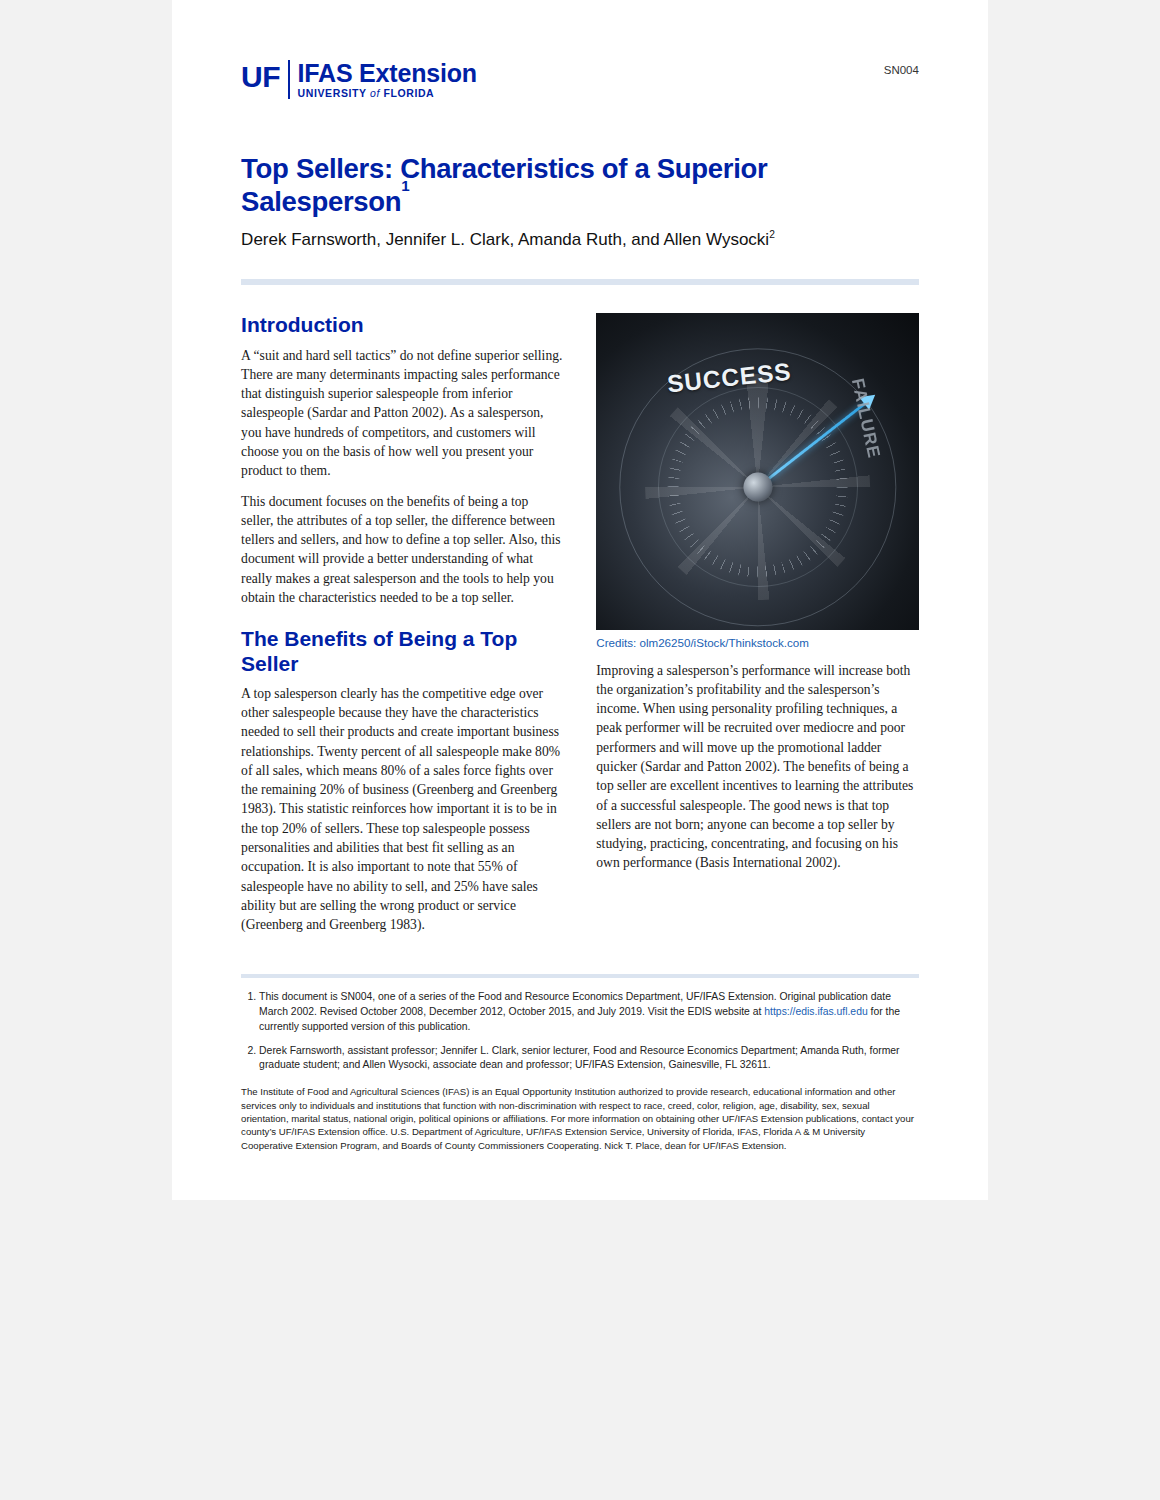UF IFAS Extension UNIVERSITY of FLORIDA
SN004
Top Sellers: Characteristics of a Superior Salesperson1
Derek Farnsworth, Jennifer L. Clark, Amanda Ruth, and Allen Wysocki2
Introduction
A “suit and hard sell tactics” do not define superior selling. There are many determinants impacting sales performance that distinguish superior salespeople from inferior salespeople (Sardar and Patton 2002). As a salesperson, you have hundreds of competitors, and customers will choose you on the basis of how well you present your product to them.
This document focuses on the benefits of being a top seller, the attributes of a top seller, the difference between tellers and sellers, and how to define a top seller. Also, this document will provide a better understanding of what really makes a great salesperson and the tools to help you obtain the characteristics needed to be a top seller.
The Benefits of Being a Top Seller
A top salesperson clearly has the competitive edge over other salespeople because they have the characteristics needed to sell their products and create important business relationships. Twenty percent of all salespeople make 80% of all sales, which means 80% of a sales force fights over the remaining 20% of business (Greenberg and Greenberg 1983). This statistic reinforces how important it is to be in the top 20% of sellers. These top salespeople possess personalities and abilities that best fit selling as an occupation. It is also important to note that 55% of salespeople have no ability to sell, and 25% have sales ability but are selling the wrong product or service (Greenberg and Greenberg 1983).
Credits: olm26250/iStock/Thinkstock.com
Improving a salesperson’s performance will increase both the organization’s profitability and the salesperson’s income. When using personality profiling techniques, a peak performer will be recruited over mediocre and poor performers and will move up the promotional ladder quicker (Sardar and Patton 2002). The benefits of being a top seller are excellent incentives to learning the attributes of a successful salespeople. The good news is that top sellers are not born; anyone can become a top seller by studying, practicing, concentrating, and focusing on his own performance (Basis International 2002).
This document is SN004, one of a series of the Food and Resource Economics Department, UF/IFAS Extension. Original publication date March 2002. Revised October 2008, December 2012, October 2015, and July 2019. Visit the EDIS website at https://edis.ifas.ufl.edu for the currently supported version of this publication.
Derek Farnsworth, assistant professor; Jennifer L. Clark, senior lecturer, Food and Resource Economics Department; Amanda Ruth, former graduate student; and Allen Wysocki, associate dean and professor; UF/IFAS Extension, Gainesville, FL 32611.
The Institute of Food and Agricultural Sciences (IFAS) is an Equal Opportunity Institution authorized to provide research, educational information and other services only to individuals and institutions that function with non-discrimination with respect to race, creed, color, religion, age, disability, sex, sexual orientation, marital status, national origin, political opinions or affiliations. For more information on obtaining other UF/IFAS Extension publications, contact your county’s UF/IFAS Extension office. U.S. Department of Agriculture, UF/IFAS Extension Service, University of Florida, IFAS, Florida A & M University Cooperative Extension Program, and Boards of County Commissioners Cooperating. Nick T. Place, dean for UF/IFAS Extension.